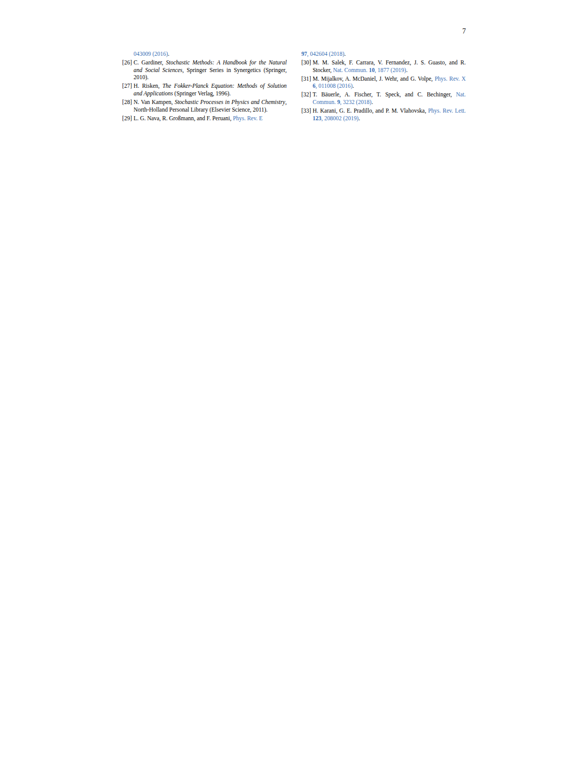7
043009 (2016).
[26] C. Gardiner, Stochastic Methods: A Handbook for the Natural and Social Sciences, Springer Series in Synergetics (Springer, 2010).
[27] H. Risken, The Fokker-Planck Equation: Methods of Solution and Applications (Springer Verlag, 1996).
[28] N. Van Kampen, Stochastic Processes in Physics and Chemistry, North-Holland Personal Library (Elsevier Science, 2011).
[29] L. G. Nava, R. Großmann, and F. Peruani, Phys. Rev. E
97, 042604 (2018).
[30] M. M. Salek, F. Carrara, V. Fernandez, J. S. Guasto, and R. Stocker, Nat. Commun. 10, 1877 (2019).
[31] M. Mijalkov, A. McDaniel, J. Wehr, and G. Volpe, Phys. Rev. X 6, 011008 (2016).
[32] T. Bäuerle, A. Fischer, T. Speck, and C. Bechinger, Nat. Commun. 9, 3232 (2018).
[33] H. Karani, G. E. Pradillo, and P. M. Vlahovska, Phys. Rev. Lett. 123, 208002 (2019).